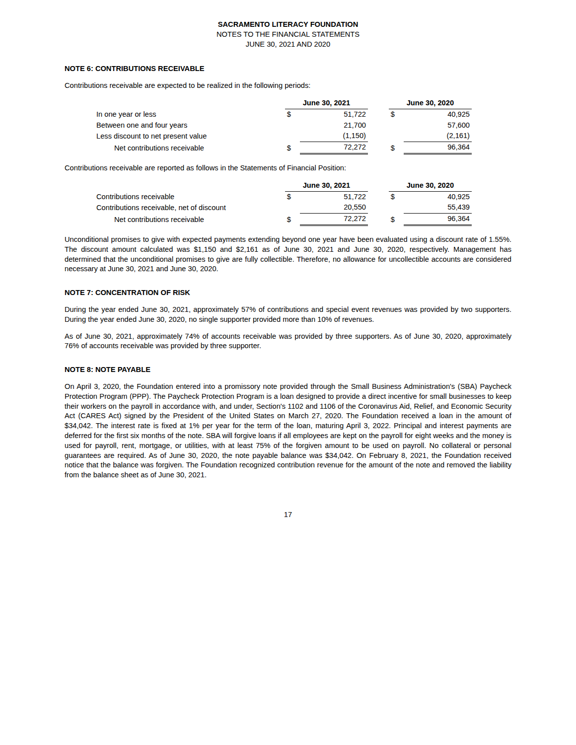Sacramento Literacy Foundation
Notes to the Financial Statements
June 30, 2021 and 2020
Note 6: Contributions Receivable
Contributions receivable are expected to be realized in the following periods:
| | | June 30, 2021 | | June 30, 2020 |
| In one year or less | | $ | 51,722 | | $ | 40,925 |
| Between one and four years | | | 21,700 | | | 57,600 |
| Less discount to net present value | | | (1,150) | | | (2,161) |
| Net contributions receivable | | $ | 72,272 | | $ | 96,364 |
Contributions receivable are reported as follows in the Statements of Financial Position:
| | | June 30, 2021 | | June 30, 2020 |
| Contributions receivable | | $ | 51,722 | | $ | 40,925 |
| Contributions receivable, net of discount | | | 20,550 | | | 55,439 |
| Net contributions receivable | | $ | 72,272 | | $ | 96,364 |
Unconditional promises to give with expected payments extending beyond one year have been evaluated using a discount rate of 1.55%. The discount amount calculated was $1,150 and $2,161 as of June 30, 2021 and June 30, 2020, respectively. Management has determined that the unconditional promises to give are fully collectible. Therefore, no allowance for uncollectible accounts are considered necessary at June 30, 2021 and June 30, 2020.
Note 7: Concentration of Risk
During the year ended June 30, 2021, approximately 57% of contributions and special event revenues was provided by two supporters. During the year ended June 30, 2020, no single supporter provided more than 10% of revenues.
As of June 30, 2021, approximately 74% of accounts receivable was provided by three supporters. As of June 30, 2020, approximately 76% of accounts receivable was provided by three supporter.
Note 8: Note Payable
On April 3, 2020, the Foundation entered into a promissory note provided through the Small Business Administration's (SBA) Paycheck Protection Program (PPP). The Paycheck Protection Program is a loan designed to provide a direct incentive for small businesses to keep their workers on the payroll in accordance with, and under, Section's 1102 and 1106 of the Coronavirus Aid, Relief, and Economic Security Act (CARES Act) signed by the President of the United States on March 27, 2020. The Foundation received a loan in the amount of $34,042. The interest rate is fixed at 1% per year for the term of the loan, maturing April 3, 2022. Principal and interest payments are deferred for the first six months of the note. SBA will forgive loans if all employees are kept on the payroll for eight weeks and the money is used for payroll, rent, mortgage, or utilities, with at least 75% of the forgiven amount to be used on payroll. No collateral or personal guarantees are required. As of June 30, 2020, the note payable balance was $34,042. On February 8, 2021, the Foundation received notice that the balance was forgiven. The Foundation recognized contribution revenue for the amount of the note and removed the liability from the balance sheet as of June 30, 2021.
17